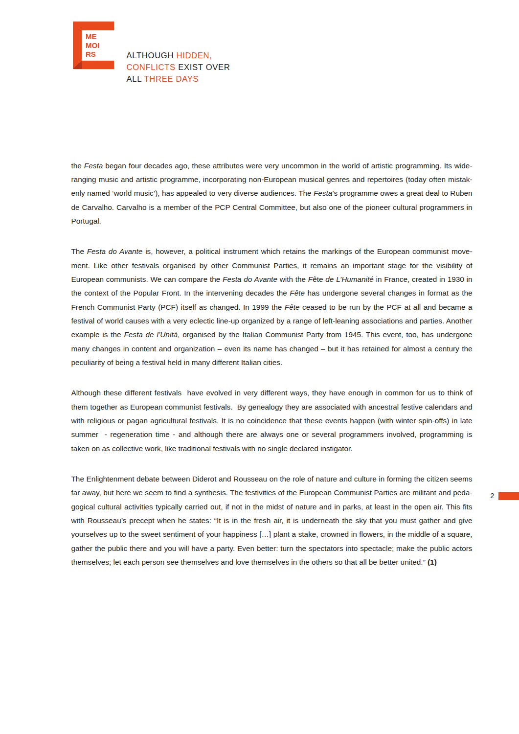ME MOI RS
Although hidden,
conflicts exist over
all three days
the Festa began four decades ago, these attributes were very uncommon in the world of artistic programming. Its wide-ranging music and artistic programme, incorporating non-European musical genres and repertoires (today often mistakenly named ‘world music’), has appealed to very diverse audiences. The Festa’s programme owes a great deal to Ruben de Carvalho. Carvalho is a member of the PCP Central Committee, but also one of the pioneer cultural programmers in Portugal.
The Festa do Avante is, however, a political instrument which retains the markings of the European communist movement. Like other festivals organised by other Communist Parties, it remains an important stage for the visibility of European communists. We can compare the Festa do Avante with the Fête de L’Humanité in France, created in 1930 in the context of the Popular Front. In the intervening decades the Fête has undergone several changes in format as the French Communist Party (PCF) itself as changed. In 1999 the Fête ceased to be run by the PCF at all and became a festival of world causes with a very eclectic line-up organized by a range of left-leaning associations and parties. Another example is the Festa de l’Unità, organised by the Italian Communist Party from 1945. This event, too, has undergone many changes in content and organization – even its name has changed – but it has retained for almost a century the peculiarity of being a festival held in many different Italian cities.
Although these different festivals have evolved in very different ways, they have enough in common for us to think of them together as European communist festivals. By genealogy they are associated with ancestral festive calendars and with religious or pagan agricultural festivals. It is no coincidence that these events happen (with winter spin-offs) in late summer - regeneration time - and although there are always one or several programmers involved, programming is taken on as collective work, like traditional festivals with no single declared instigator.
The Enlightenment debate between Diderot and Rousseau on the role of nature and culture in forming the citizen seems far away, but here we seem to find a synthesis. The festivities of the European Communist Parties are militant and pedagogical cultural activities typically carried out, if not in the midst of nature and in parks, at least in the open air. This fits with Rousseau’s precept when he states: “It is in the fresh air, it is underneath the sky that you must gather and give yourselves up to the sweet sentiment of your happiness […] plant a stake, crowned in flowers, in the middle of a square, gather the public there and you will have a party. Even better: turn the spectators into spectacle; make the public actors themselves; let each person see themselves and love themselves in the others so that all be better united.” (1)
2